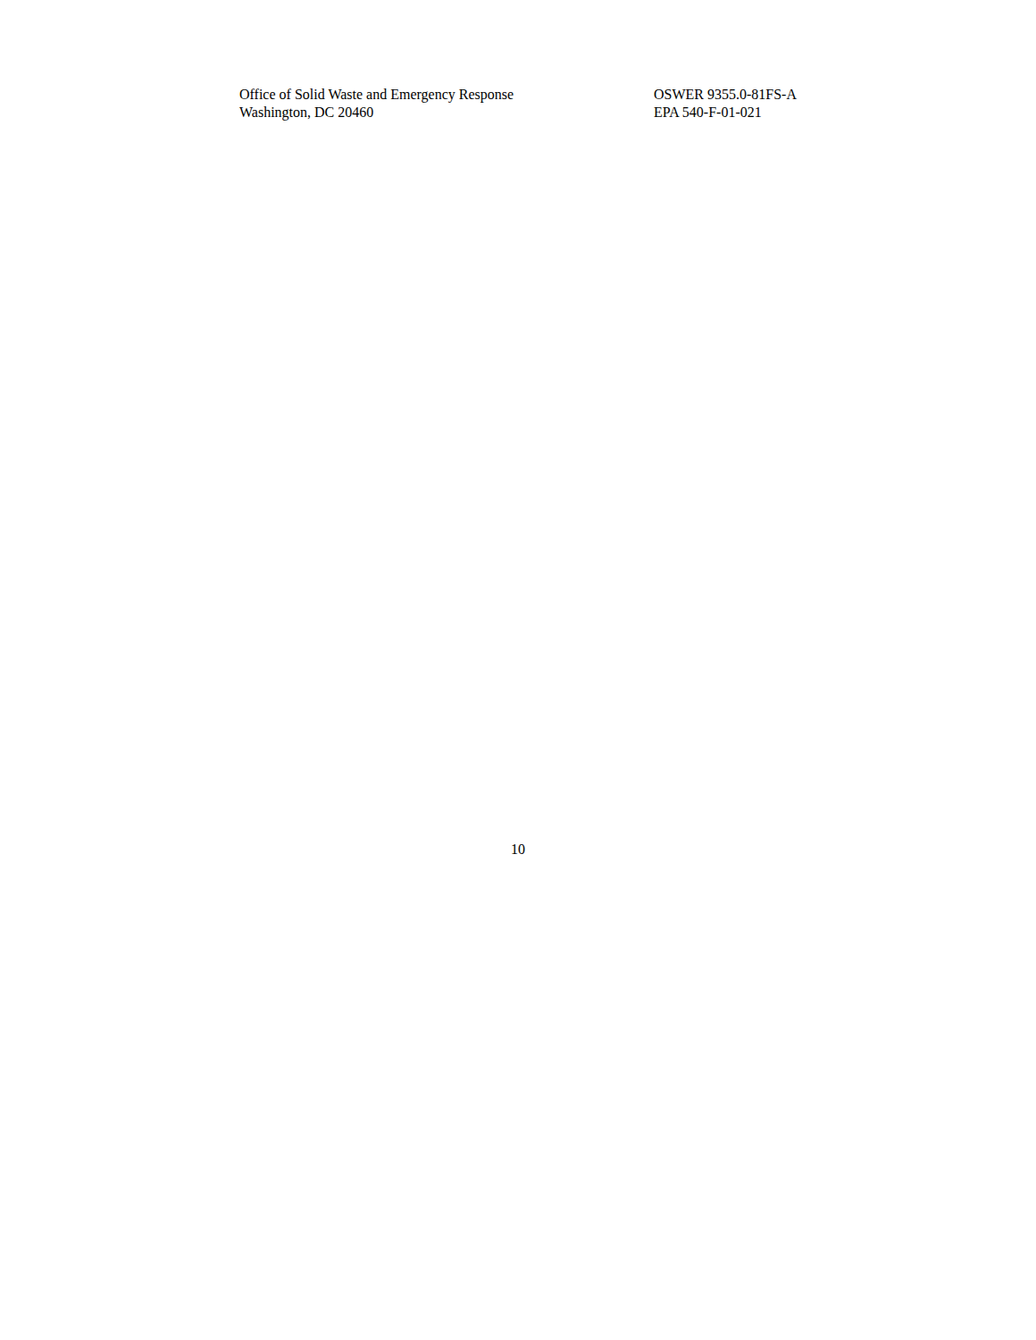Office of Solid Waste and Emergency Response
Washington, DC 20460
OSWER 9355.0-81FS-A
EPA 540-F-01-021
10